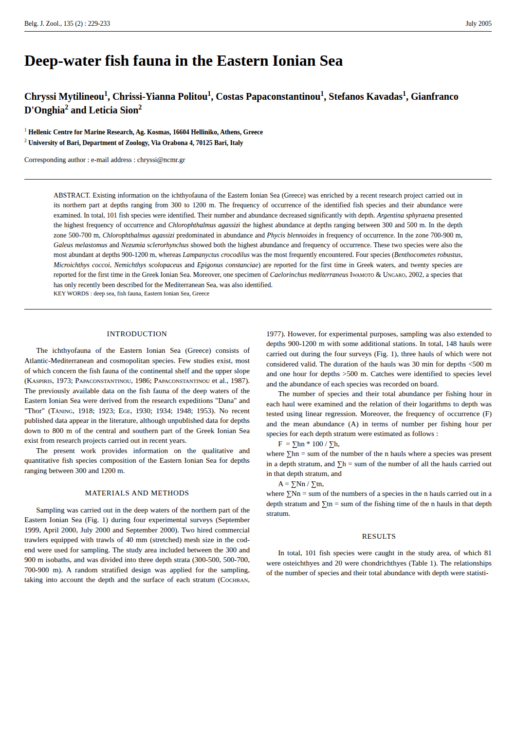Belg. J. Zool., 135 (2) : 229-233 July 2005
Deep-water fish fauna in the Eastern Ionian Sea
Chryssi Mytilineou1, Chrissi-Yianna Politou1, Costas Papaconstantinou1, Stefanos Kavadas1, Gianfranco D'Onghia2 and Leticia Sion2
1 Hellenic Centre for Marine Research, Ag. Kosmas, 16604 Helliniko, Athens, Greece
2 University of Bari, Department of Zoology, Via Orabona 4, 70125 Bari, Italy
Corresponding author : e-mail address : chryssi@ncmr.gr
ABSTRACT. Existing information on the ichthyofauna of the Eastern Ionian Sea (Greece) was enriched by a recent research project carried out in its northern part at depths ranging from 300 to 1200 m. The frequency of occurrence of the identified fish species and their abundance were examined. In total, 101 fish species were identified. Their number and abundance decreased significantly with depth. Argentina sphyraena presented the highest frequency of occurrence and Chlorophthalmus agassizi the highest abundance at depths ranging between 300 and 500 m. In the depth zone 500-700 m, Chlorophthalmus agassizi predominated in abundance and Phycis blennoides in frequency of occurrence. In the zone 700-900 m, Galeus melastomus and Nezumia sclerorhynchus showed both the highest abundance and frequency of occurrence. These two species were also the most abundant at depths 900-1200 m, whereas Lampanyctus crocodilus was the most frequently encountered. Four species (Benthocometes robustus, Microichthys coccoi, Nemichthys scolopaceus and Epigonus constanciae) are reported for the first time in Greek waters, and twenty species are reported for the first time in the Greek Ionian Sea. Moreover, one specimen of Caelorinchus mediterraneus Iwamoto & Ungaro, 2002, a species that has only recently been described for the Mediterranean Sea, was also identified.
KEY WORDS : deep sea, fish fauna, Eastern Ionian Sea, Greece
INTRODUCTION
The ichthyofauna of the Eastern Ionian Sea (Greece) consists of Atlantic-Mediterranean and cosmopolitan species. Few studies exist, most of which concern the fish fauna of the continental shelf and the upper slope (Kaspiris, 1973; Papaconstantinou, 1986; Papaconstantinou et al., 1987). The previously available data on the fish fauna of the deep waters of the Eastern Ionian Sea were derived from the research expeditions "Dana" and "Thor" (Tåning, 1918; 1923; Ege, 1930; 1934; 1948; 1953). No recent published data appear in the literature, although unpublished data for depths down to 800 m of the central and southern part of the Greek Ionian Sea exist from research projects carried out in recent years.
The present work provides information on the qualitative and quantitative fish species composition of the Eastern Ionian Sea for depths ranging between 300 and 1200 m.
MATERIALS AND METHODS
Sampling was carried out in the deep waters of the northern part of the Eastern Ionian Sea (Fig. 1) during four experimental surveys (September 1999, April 2000, July 2000 and September 2000). Two hired commercial trawlers equipped with trawls of 40 mm (stretched) mesh size in the cod-end were used for sampling. The study area included between the 300 and 900 m isobaths, and was divided into three depth strata (300-500, 500-700, 700-900 m). A random stratified design was applied for the sampling, taking into account the depth and the surface of each stratum (Cochran, 1977). However, for experimental purposes, sampling was also extended to depths 900-1200 m with some additional stations. In total, 148 hauls were carried out during the four surveys (Fig. 1), three hauls of which were not considered valid. The duration of the hauls was 30 min for depths <500 m and one hour for depths >500 m. Catches were identified to species level and the abundance of each species was recorded on board.
The number of species and their total abundance per fishing hour in each haul were examined and the relation of their logarithms to depth was tested using linear regression. Moreover, the frequency of occurrence (F) and the mean abundance (A) in terms of number per fishing hour per species for each depth stratum were estimated as follows :
F = ∑hn * 100 / ∑h,
where ∑hn = sum of the number of the n hauls where a species was present in a depth stratum, and ∑h = sum of the number of all the hauls carried out in that depth stratum, and
A = ∑Nn / ∑tn,
where ∑Nn = sum of the numbers of a species in the n hauls carried out in a depth stratum and ∑tn = sum of the fishing time of the n hauls in that depth stratum.
RESULTS
In total, 101 fish species were caught in the study area, of which 81 were osteichthyes and 20 were chondrichthyes (Table 1). The relationships of the number of species and their total abundance with depth were statisti-